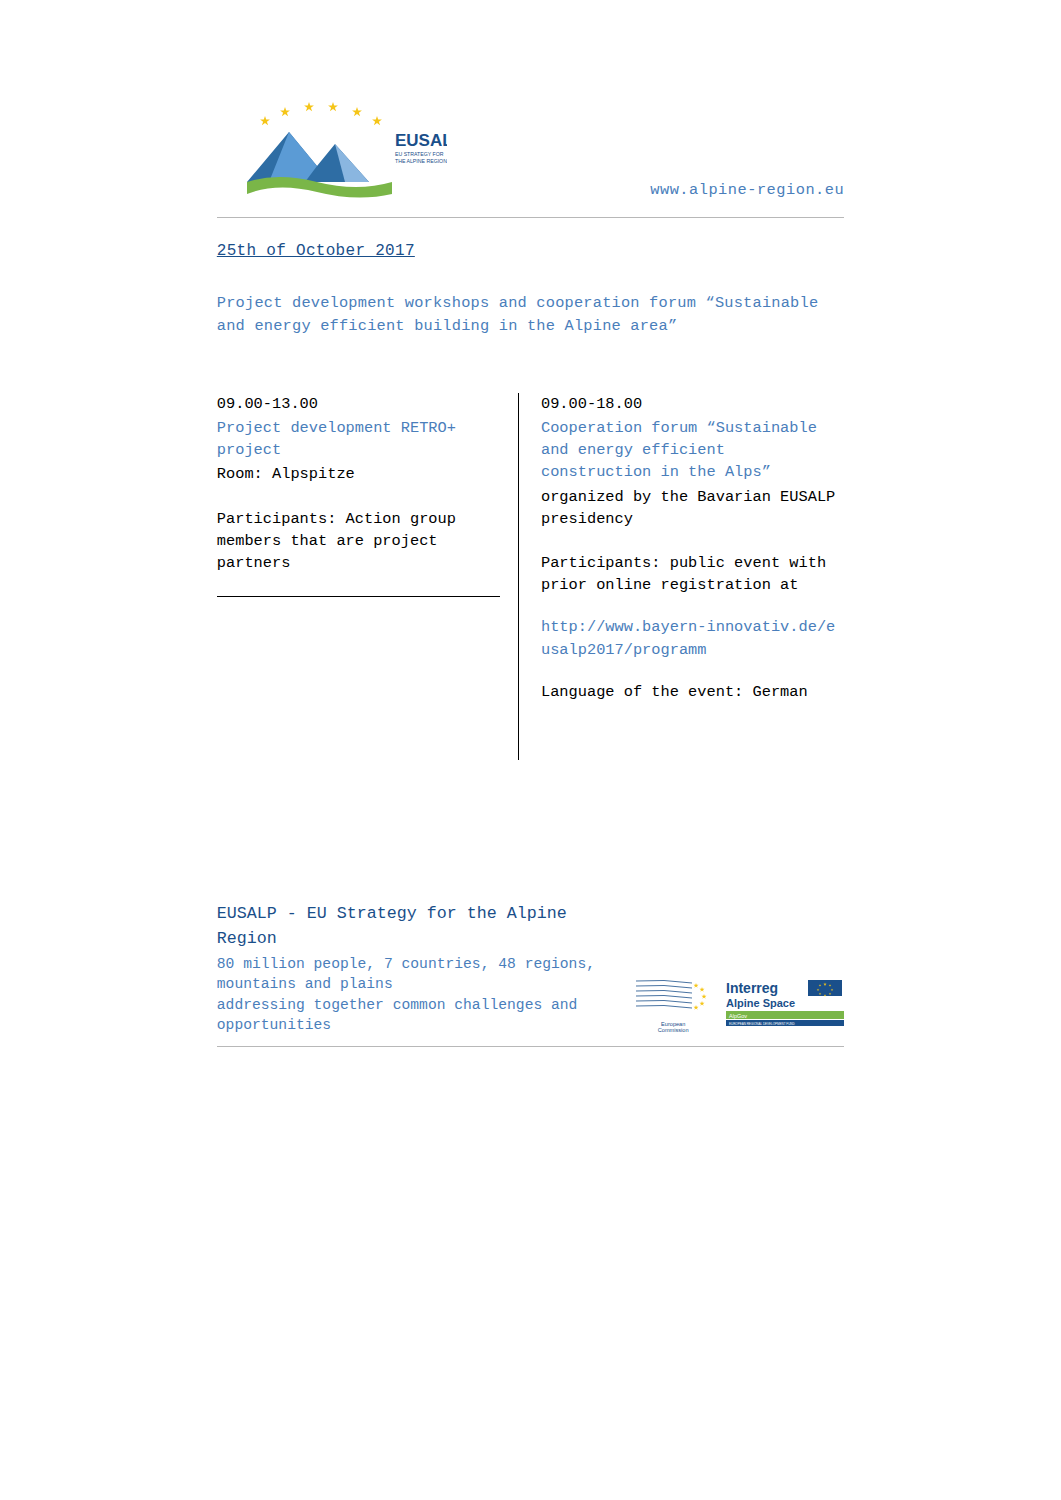EUSALP EU STRATEGY FOR THE ALPINE REGION
www.alpine-region.eu
25th of October 2017
Project development workshops and cooperation forum “Sustainable and energy efficient building in the Alpine area”
09.00-13.00
Project development RETRO+ project
Room: Alpspitze
Participants: Action group members that are project partners
09.00-18.00
Cooperation forum “Sustainable and energy efficient construction in the Alps”
organized by the Bavarian EUSALP presidency
Participants: public event with prior online registration at
http://www.bayern-innovativ.de/eusalp2017/programm
Language of the event: German
EUSALP - EU Strategy for the Alpine Region
80 million people, 7 countries, 48 regions, mountains and plains
addressing together common challenges and opportunities
European
Commission
Interreg Alpine Space AlpGov EUROPEAN REGIONAL DEVELOPMENT FUND